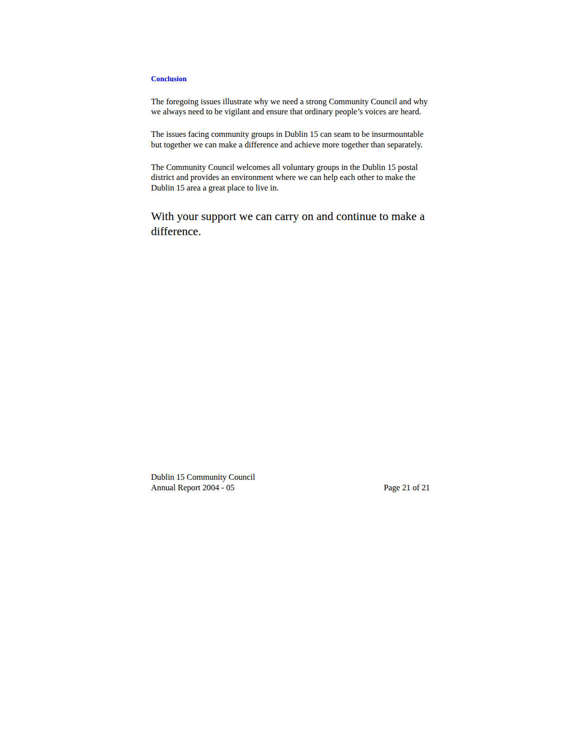Conclusion
The foregoing issues illustrate why we need a strong Community Council and why we always need to be vigilant and ensure that ordinary people’s voices are heard.
The issues facing community groups in Dublin 15 can seam to be insurmountable but together we can make a difference and achieve more together than separately.
The Community Council welcomes all voluntary groups in the Dublin 15 postal district and provides an environment where we can help each other to make the Dublin 15 area a great place to live in.
With your support we can carry on and continue to make a difference.
Dublin 15 Community Council
Annual Report 2004 - 05
Page 21 of 21